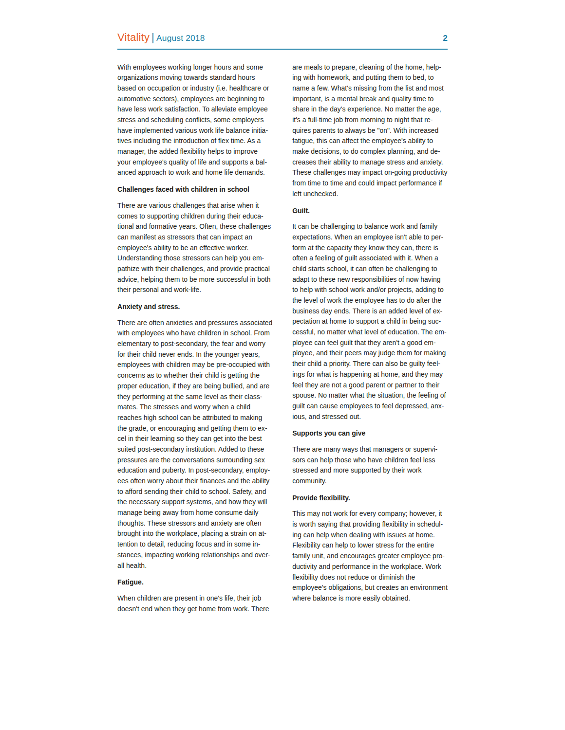Vitality|August 2018
2
With employees working longer hours and some organizations moving towards standard hours based on occupation or industry (i.e. healthcare or automotive sectors), employees are beginning to have less work satisfaction. To alleviate employee stress and scheduling conflicts, some employers have implemented various work life balance initiatives including the introduction of flex time. As a manager, the added flexibility helps to improve your employee's quality of life and supports a balanced approach to work and home life demands.
Challenges faced with children in school
There are various challenges that arise when it comes to supporting children during their educational and formative years. Often, these challenges can manifest as stressors that can impact an employee's ability to be an effective worker. Understanding those stressors can help you empathize with their challenges, and provide practical advice, helping them to be more successful in both their personal and work-life.
Anxiety and stress.
There are often anxieties and pressures associated with employees who have children in school. From elementary to post-secondary, the fear and worry for their child never ends. In the younger years, employees with children may be pre-occupied with concerns as to whether their child is getting the proper education, if they are being bullied, and are they performing at the same level as their classmates. The stresses and worry when a child reaches high school can be attributed to making the grade, or encouraging and getting them to excel in their learning so they can get into the best suited post-secondary institution. Added to these pressures are the conversations surrounding sex education and puberty. In post-secondary, employees often worry about their finances and the ability to afford sending their child to school. Safety, and the necessary support systems, and how they will manage being away from home consume daily thoughts. These stressors and anxiety are often brought into the workplace, placing a strain on attention to detail, reducing focus and in some instances, impacting working relationships and overall health.
Fatigue.
When children are present in one's life, their job doesn't end when they get home from work. There are meals to prepare, cleaning of the home, helping with homework, and putting them to bed, to name a few. What's missing from the list and most important, is a mental break and quality time to share in the day's experience. No matter the age, it's a full-time job from morning to night that requires parents to always be "on". With increased fatigue, this can affect the employee's ability to make decisions, to do complex planning, and decreases their ability to manage stress and anxiety. These challenges may impact on-going productivity from time to time and could impact performance if left unchecked.
Guilt.
It can be challenging to balance work and family expectations. When an employee isn't able to perform at the capacity they know they can, there is often a feeling of guilt associated with it. When a child starts school, it can often be challenging to adapt to these new responsibilities of now having to help with school work and/or projects, adding to the level of work the employee has to do after the business day ends. There is an added level of expectation at home to support a child in being successful, no matter what level of education. The employee can feel guilt that they aren't a good employee, and their peers may judge them for making their child a priority. There can also be guilty feelings for what is happening at home, and they may feel they are not a good parent or partner to their spouse. No matter what the situation, the feeling of guilt can cause employees to feel depressed, anxious, and stressed out.
Supports you can give
There are many ways that managers or supervisors can help those who have children feel less stressed and more supported by their work community.
Provide flexibility.
This may not work for every company; however, it is worth saying that providing flexibility in scheduling can help when dealing with issues at home. Flexibility can help to lower stress for the entire family unit, and encourages greater employee productivity and performance in the workplace. Work flexibility does not reduce or diminish the employee's obligations, but creates an environment where balance is more easily obtained.